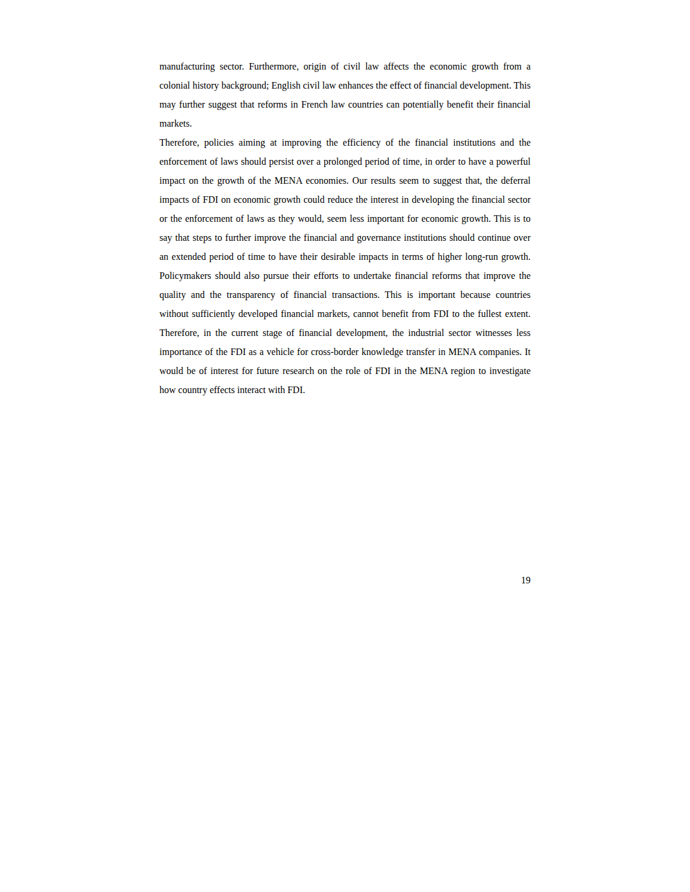manufacturing sector. Furthermore, origin of civil law affects the economic growth from a colonial history background; English civil law enhances the effect of financial development. This may further suggest that reforms in French law countries can potentially benefit their financial markets.
Therefore, policies aiming at improving the efficiency of the financial institutions and the enforcement of laws should persist over a prolonged period of time, in order to have a powerful impact on the growth of the MENA economies. Our results seem to suggest that, the deferral impacts of FDI on economic growth could reduce the interest in developing the financial sector or the enforcement of laws as they would, seem less important for economic growth. This is to say that steps to further improve the financial and governance institutions should continue over an extended period of time to have their desirable impacts in terms of higher long-run growth. Policymakers should also pursue their efforts to undertake financial reforms that improve the quality and the transparency of financial transactions. This is important because countries without sufficiently developed financial markets, cannot benefit from FDI to the fullest extent. Therefore, in the current stage of financial development, the industrial sector witnesses less importance of the FDI as a vehicle for cross-border knowledge transfer in MENA companies. It would be of interest for future research on the role of FDI in the MENA region to investigate how country effects interact with FDI.
19